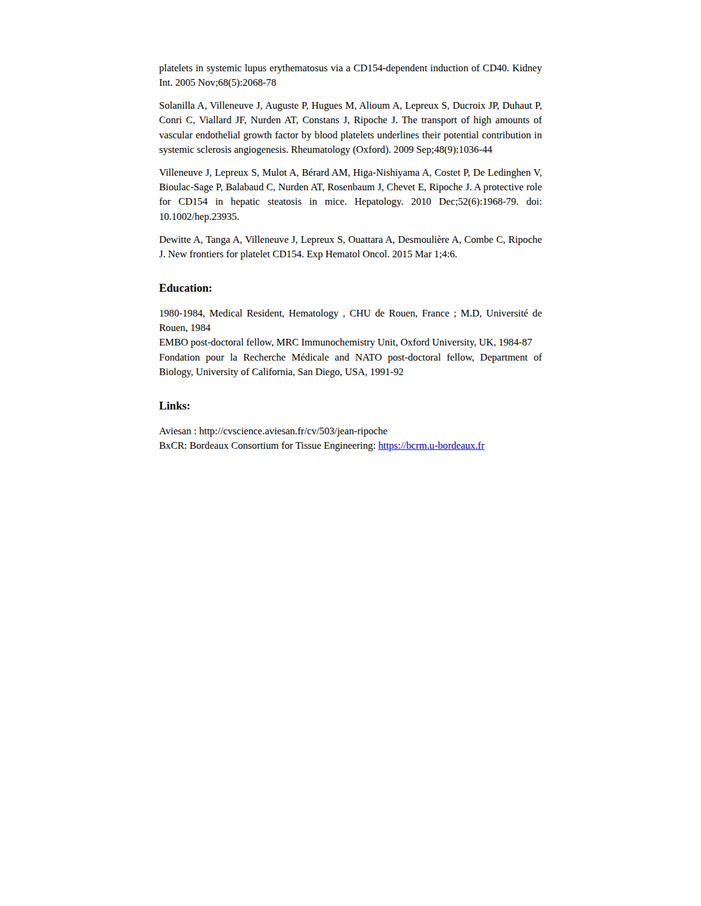platelets in systemic lupus erythematosus via a CD154-dependent induction of CD40. Kidney Int. 2005 Nov;68(5):2068-78
Solanilla A, Villeneuve J, Auguste P, Hugues M, Alioum A, Lepreux S, Ducroix JP, Duhaut P, Conri C, Viallard JF, Nurden AT, Constans J, Ripoche J. The transport of high amounts of vascular endothelial growth factor by blood platelets underlines their potential contribution in systemic sclerosis angiogenesis. Rheumatology (Oxford). 2009 Sep;48(9):1036-44
Villeneuve J, Lepreux S, Mulot A, Bérard AM, Higa-Nishiyama A, Costet P, De Ledinghen V, Bioulac-Sage P, Balabaud C, Nurden AT, Rosenbaum J, Chevet E, Ripoche J. A protective role for CD154 in hepatic steatosis in mice. Hepatology. 2010 Dec;52(6):1968-79. doi: 10.1002/hep.23935.
Dewitte A, Tanga A, Villeneuve J, Lepreux S, Ouattara A, Desmoulière A, Combe C, Ripoche J. New frontiers for platelet CD154. Exp Hematol Oncol. 2015 Mar 1;4:6.
Education:
1980-1984, Medical Resident, Hematology , CHU de Rouen, France ; M.D, Université de Rouen, 1984
EMBO post-doctoral fellow, MRC Immunochemistry Unit, Oxford University, UK, 1984-87
Fondation pour la Recherche Médicale and NATO post-doctoral fellow, Department of Biology, University of California, San Diego, USA, 1991-92
Links:
Aviesan : http://cvscience.aviesan.fr/cv/503/jean-ripoche
BxCR: Bordeaux Consortium for Tissue Engineering: https://bcrm.u-bordeaux.fr